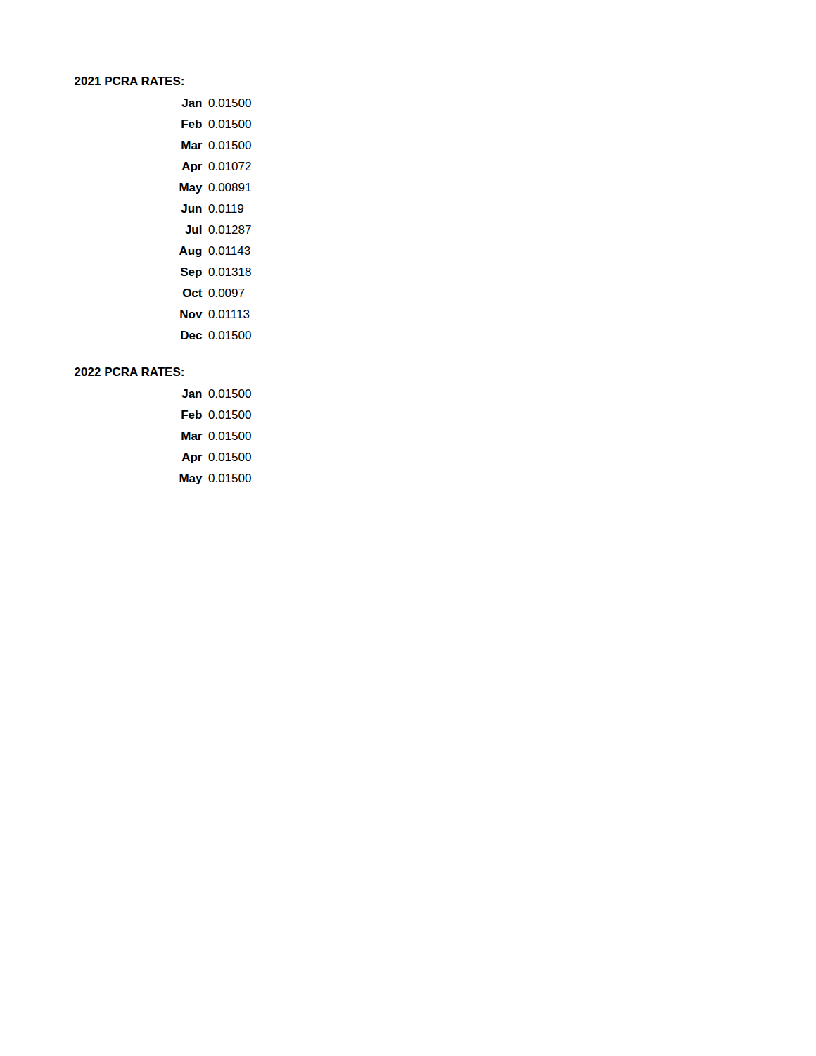2021 PCRA RATES:
| Jan | 0.01500 |
| Feb | 0.01500 |
| Mar | 0.01500 |
| Apr | 0.01072 |
| May | 0.00891 |
| Jun | 0.0119 |
| Jul | 0.01287 |
| Aug | 0.01143 |
| Sep | 0.01318 |
| Oct | 0.0097 |
| Nov | 0.01113 |
| Dec | 0.01500 |
2022 PCRA RATES:
| Jan | 0.01500 |
| Feb | 0.01500 |
| Mar | 0.01500 |
| Apr | 0.01500 |
| May | 0.01500 |